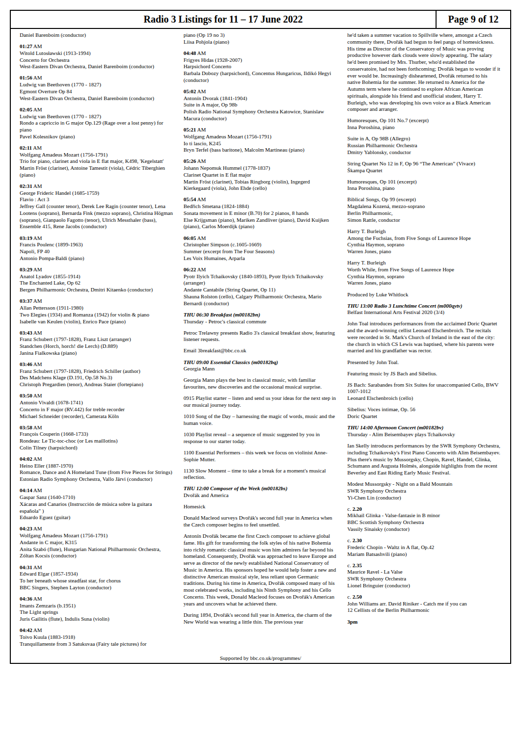Radio 3 Listings for 11 – 17 June 2022
Page 9 of 12
Daniel Barenboim (conductor)
01:27 AM
Witold Lutosławski (1913-1994)
Concerto for Orchestra
West-Eastern Divan Orchestra, Daniel Barenboim (conductor)
01:56 AM
Ludwig van Beethoven (1770 - 1827)
Egmont Overture Op 84
West-Eastern Divan Orchestra, Daniel Barenboim (conductor)
02:05 AM
Ludwig van Beethoven (1770 - 1827)
Rondo a capriccio in G major Op.129 (Rage over a lost penny) for piano
Pavel Kolesnikov (piano)
02:11 AM
Wolfgang Amadeus Mozart (1756-1791)
Trio for piano, clarinet and viola in E flat major, K498, 'Kegelstatt'
Martin Fröst (clarinet), Antoine Tamestit (viola), Cédric Tiberghien (piano)
02:31 AM
George Frideric Handel (1685-1759)
Flavio : Act 3
Jeffrey Gall (counter tenor), Derek Lee Ragin (counter tenor), Lena Lootens (soprano), Bernarda Fink (mezzo soprano), Christina Högman (soprano), Gianpaolo Fagotto (tenor), Ulrich Messthaler (bass), Ensemble 415, Rene Jacobs (conductor)
03:19 AM
Francis Poulenc (1899-1963)
Napoli, FP 40
Antonio Pompa-Baldi (piano)
03:29 AM
Anatol Lyadov (1855-1914)
The Enchanted Lake, Op 62
Bergen Philharmonic Orchestra, Dmitri Kitaenko (conductor)
03:37 AM
Allan Pettersson (1911-1980)
Two Elegies (1934) and Romanza (1942) for violin & piano
Isabelle van Keulen (violin), Enrico Pace (piano)
03:43 AM
Franz Schubert (1797-1828), Franz Liszt (arranger)
Standchen (Horch, horch! die Lerch) (D.889)
Janina Fialkowska (piano)
03:46 AM
Franz Schubert (1797-1828), Friedrich Schiller (author)
Des Madchens Klage (D.191, Op.58 No.3)
Christoph Pregardien (tenor), Andreas Staier (fortepiano)
03:50 AM
Antonio Vivaldi (1678-1741)
Concerto in F major (RV.442) for treble recorder
Michael Schneider (recorder), Camerata Köln
03:58 AM
François Couperin (1668-1733)
Rondeau: Le Tic-toc-choc (or Les maillotins)
Colin Tilney (harpsichord)
04:02 AM
Heino Eller (1887-1970)
Romance, Dance and A Homeland Tune (from Five Pieces for Strings)
Estonian Radio Symphony Orchestra, Vallo Järvi (conductor)
04:14 AM
Gaspar Sanz (1640-1710)
Xácaras and Canarios (Instrucción de música sobre la guitara española" )
Eduardo Eguez (guitar)
04:23 AM
Wolfgang Amadeus Mozart (1756-1791)
Andante in C major, K315
Anita Szabó (flute), Hungarian National Philharmonic Orchestra, Zóltan Kocsis (conductor)
04:31 AM
Edward Elgar (1857-1934)
To her beneath whose steadfast star, for chorus
BBC Singers, Stephen Layton (conductor)
04:36 AM
Imants Zemzaris (b.1951)
The Light springs
Juris Gailitis (flute), Indulis Suna (violin)
04:42 AM
Toivo Kuula (1883-1918)
Tranquillamente from 3 Satukuvaa (Fairy tale pictures) for
piano (Op 19 no 3)
Liisa Pohjola (piano)
04:48 AM
Frigyes Hidas (1928-2007)
Harpsichord Concerto
Barbala Dobozy (harpsichord), Concentus Hungaricus, Ildikó Hegyi (conductor)
05:02 AM
Antonín Dvorak (1841-1904)
Suite in A major, Op 98b
Polish Radio National Symphony Orchestra Katowice, Stanislaw Macura (conductor)
05:21 AM
Wolfgang Amadeus Mozart (1756-1791)
Io ti lascio, K245
Bryn Terfel (bass baritone), Malcolm Martineau (piano)
05:26 AM
Johann Nepomuk Hummel (1778-1837)
Clarinet Quartet in E flat major
Martin Fröst (clarinet), Tobias Ringborg (violin), Ingegerd Kierkegaard (viola), John Ehde (cello)
05:54 AM
Bedřich Smetana (1824-1884)
Sonata movement in E minor (B.70) for 2 pianos, 8 hands
Else Krijgsman (piano), Mariken Zandliver (piano), David Kuijken (piano), Carlos Moerdijk (piano)
06:05 AM
Christopher Simpson (c.1605-1669)
Summer (excerpt from The Four Seasons)
Les Voix Humaines, Arparla
06:22 AM
Pyotr Ilyich Tchaikovsky (1840-1893), Pyotr Ilyich Tchaikovsky (arranger)
Andante Cantabile (String Quartet, Op 11)
Shauna Rolston (cello), Calgary Philharmonic Orchestra, Mario Bernardi (conductor)
THU 06:30 Breakfast (m00182bn)
Thursday - Petroc's classical commute
Petroc Trelawny presents Radio 3's classical breakfast show, featuring listener requests.
Email 3breakfast@bbc.co.uk
THU 09:00 Essential Classics (m00182bq)
Georgia Mann
Georgia Mann plays the best in classical music, with familiar favourites, new discoveries and the occasional musical surprise.
0915 Playlist starter – listen and send us your ideas for the next step in our musical journey today.
1010 Song of the Day – harnessing the magic of words, music and the human voice.
1030 Playlist reveal – a sequence of music suggested by you in response to our starter today.
1100 Essential Performers – this week we focus on violinist Anne-Sophie Mutter.
1130 Slow Moment – time to take a break for a moment's musical reflection.
THU 12:00 Composer of the Week (m00182bs)
Dvořák and America
Homesick
Donald Macleod surveys Dvořák's second full year in America when the Czech composer begins to feel unsettled.
Antonín Dvořák became the first Czech composer to achieve global fame. His gift for transforming the folk styles of his native Bohemia into richly romantic classical music won him admirers far beyond his homeland. Consequently, Dvořák was approached to leave Europe and serve as director of the newly established National Conservatory of Music in America. His sponsors hoped he would help foster a new and distinctive American musical style, less reliant upon Germanic traditions. During his time in America, Dvořák composed many of his most celebrated works, including his Ninth Symphony and his Cello Concerto. This week, Donald Macleod focuses on Dvořák's American years and uncovers what he achieved there.
During 1894, Dvořák's second full year in America, the charm of the New World was wearing a little thin. The previous year
he'd taken a summer vacation to Spillville where, amongst a Czech community there, Dvořák had begun to feel pangs of homesickness. His time as Director of the Conservatory of Music was proving productive however dark clouds were slowly appearing. The salary he'd been promised by Mrs. Thurber, who'd established the conservatoire, had not been forthcoming; Dvořák began to wonder if it ever would be. Increasingly disheartened, Dvořák returned to his native Bohemia for the summer. He returned to America for the Autumn term where he continued to explore African American spirituals, alongside his friend and unofficial student, Harry T. Burleigh, who was developing his own voice as a Black American composer and arranger.
Humoresques, Op 101 No.7 (excerpt)
Inna Poroshina, piano
Suite in A, Op 98B (Allegro)
Russian Philharmonic Orchestra
Dmitry Yablonsky, conductor
String Quartet No 12 in F, Op 96 “The American” (Vivace)
Škampa Quartet
Humoresques, Op 101 (excerpt)
Inna Poroshina, piano
Biblical Songs, Op 99 (excerpt)
Magdalena Kozená, mezzo-soprano
Berlin Philharmonic,
Simon Rattle, conductor
Harry T. Burleigh
Among the Fuchsias, from Five Songs of Laurence Hope
Cynthia Haymon, soprano
Warren Jones, piano
Harry T. Burleigh
Worth While, from Five Songs of Laurence Hope
Cynthia Haymon, soprano
Warren Jones, piano
Produced by Luke Whitlock
THU 13:00 Radio 3 Lunchtime Concert (m000qytv)
Belfast International Arts Festival 2020 (3/4)
John Toal introduces performances from the acclaimed Doric Quartet and the award-winning cellist Leonard Elschenbroich. The recitals were recorded in St. Mark's Church of Ireland in the east of the city: the church in which CS Lewis was baptised, where his parents were married and his grandfather was rector.
Presented by John Toal.
Featuring music by JS Bach and Sibelius.
JS Bach: Sarabandes from Six Suites for unaccompanied Cello, BWV 1007-1012
Leonard Elschenbroich (cello)
Sibelius: Voces intimae, Op. 56
Doric Quartet
THU 14:00 Afternoon Concert (m00182bv)
Thursday - Alim Beisembayev plays Tchaikovsky
Ian Skelly introduces performances by the SWR Symphony Orchestra, including Tchaikovsky's First Piano Concerto with Alim Beisembayev. Plus there's music by Mussorgsky, Chopin, Ravel, Handel, Glinka, Schumann and Augusta Holmès, alongside highlights from the recent Beverley and East Riding Early Music Festival.
Modest Mussorgsky - Night on a Bald Mountain
SWR Symphony Orchestra
Yi-Chen Lin (conductor)
c. 2.20
Mikhail Glinka - Valse-fantasie in B minor
BBC Scottish Symphony Orchestra
Vassily Sinaisky (conductor)
c. 2.30
Frederic Chopin - Waltz in A flat, Op.42
Mariam Batsashvili (piano)
c. 2.35
Maurice Ravel - La Valse
SWR Symphony Orchestra
Lionel Bringuier (conductor)
c. 2.50
John Williams arr. David Riniker - Catch me if you can
12 Cellists of the Berlin Philharmonic
3pm
Supported by bbc.co.uk/programmes/